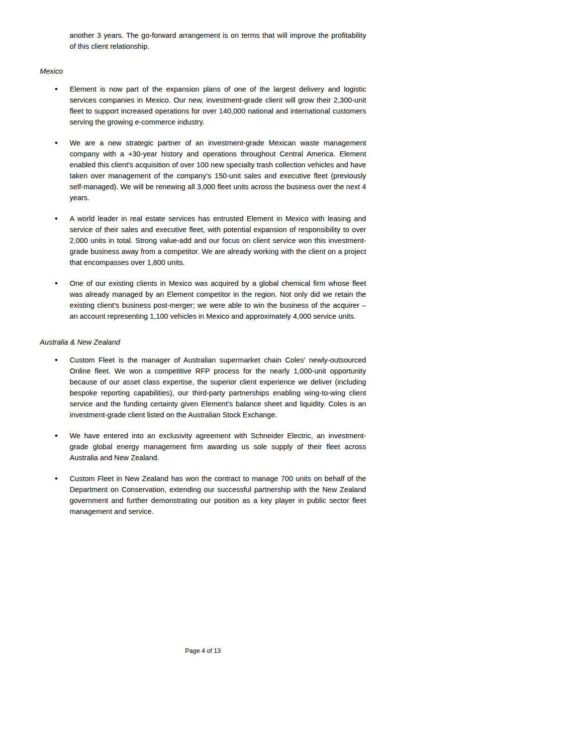another 3 years. The go-forward arrangement is on terms that will improve the profitability of this client relationship.
Mexico
Element is now part of the expansion plans of one of the largest delivery and logistic services companies in Mexico. Our new, investment-grade client will grow their 2,300-unit fleet to support increased operations for over 140,000 national and international customers serving the growing e-commerce industry.
We are a new strategic partner of an investment-grade Mexican waste management company with a +30-year history and operations throughout Central America. Element enabled this client's acquisition of over 100 new specialty trash collection vehicles and have taken over management of the company's 150-unit sales and executive fleet (previously self-managed). We will be renewing all 3,000 fleet units across the business over the next 4 years.
A world leader in real estate services has entrusted Element in Mexico with leasing and service of their sales and executive fleet, with potential expansion of responsibility to over 2,000 units in total. Strong value-add and our focus on client service won this investment-grade business away from a competitor. We are already working with the client on a project that encompasses over 1,800 units.
One of our existing clients in Mexico was acquired by a global chemical firm whose fleet was already managed by an Element competitor in the region. Not only did we retain the existing client’s business post-merger; we were able to win the business of the acquirer – an account representing 1,100 vehicles in Mexico and approximately 4,000 service units.
Australia & New Zealand
Custom Fleet is the manager of Australian supermarket chain Coles' newly-outsourced Online fleet. We won a competitive RFP process for the nearly 1,000-unit opportunity because of our asset class expertise, the superior client experience we deliver (including bespoke reporting capabilities), our third-party partnerships enabling wing-to-wing client service and the funding certainty given Element’s balance sheet and liquidity. Coles is an investment-grade client listed on the Australian Stock Exchange.
We have entered into an exclusivity agreement with Schneider Electric, an investment-grade global energy management firm awarding us sole supply of their fleet across Australia and New Zealand.
Custom Fleet in New Zealand has won the contract to manage 700 units on behalf of the Department on Conservation, extending our successful partnership with the New Zealand government and further demonstrating our position as a key player in public sector fleet management and service.
Page 4 of 13